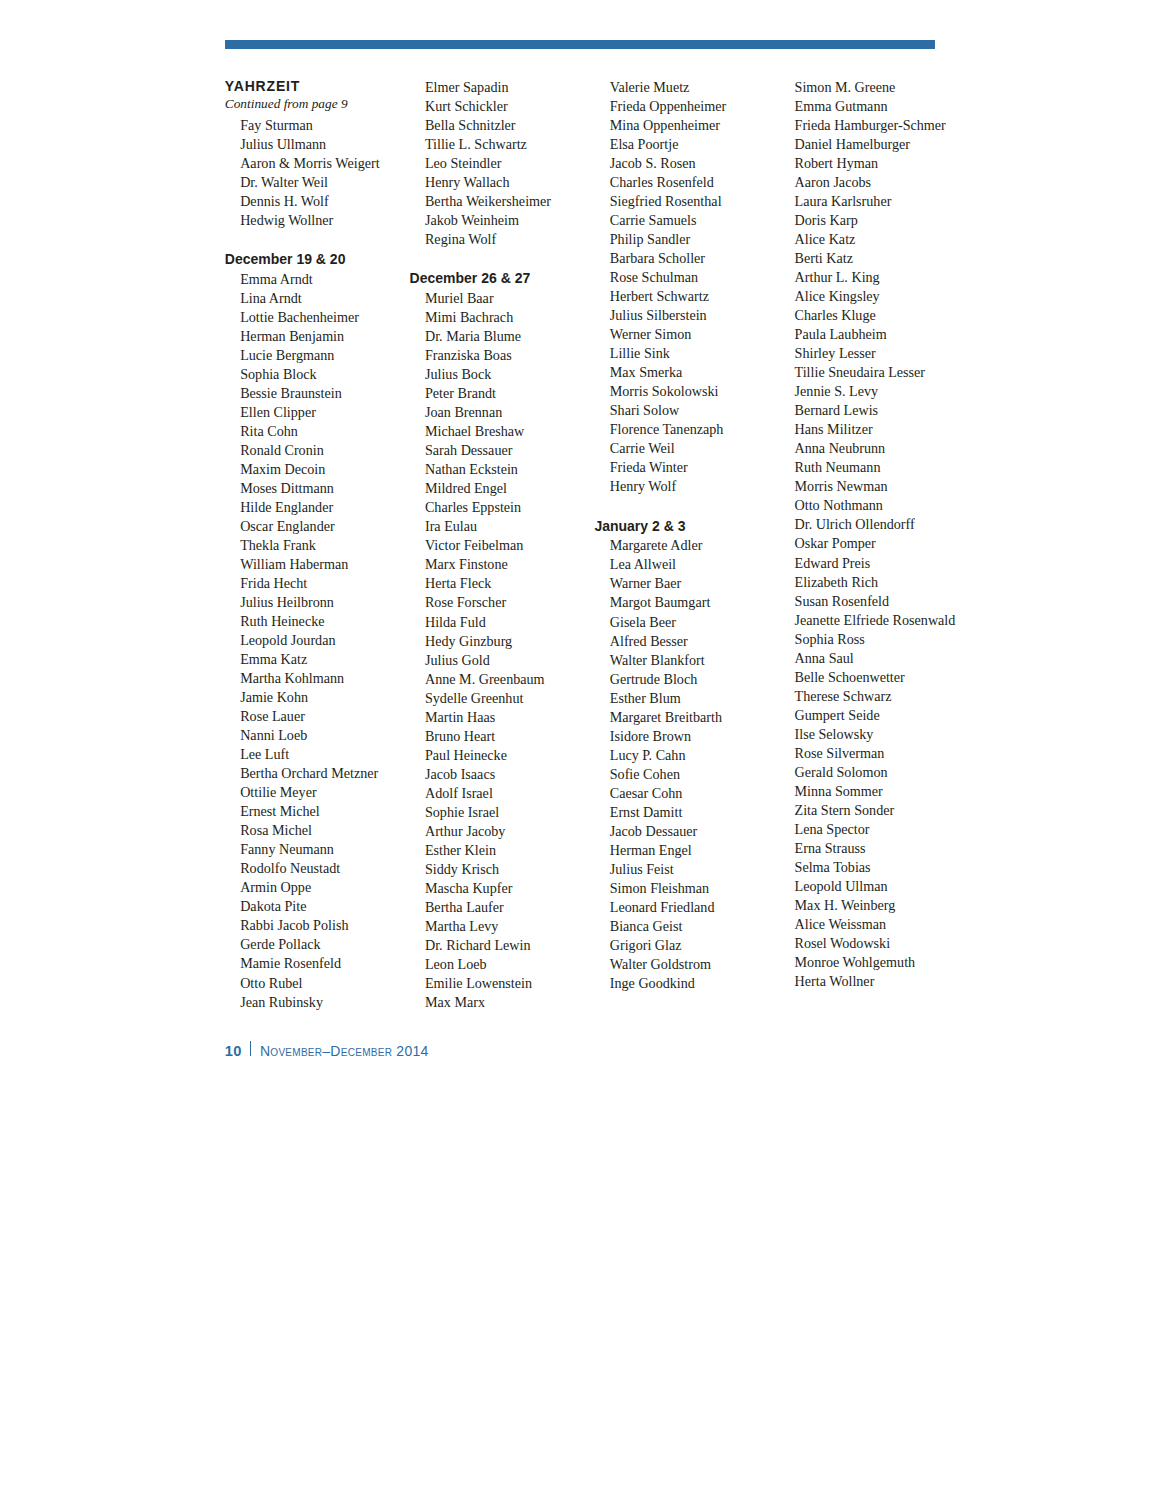Yahrzeit
Continued from page 9
Fay Sturman
Julius Ullmann
Aaron & Morris Weigert
Dr. Walter Weil
Dennis H. Wolf
Hedwig Wollner
December 19 & 20
Emma Arndt
Lina Arndt
Lottie Bachenheimer
Herman Benjamin
Lucie Bergmann
Sophia Block
Bessie Braunstein
Ellen Clipper
Rita Cohn
Ronald Cronin
Maxim Decoin
Moses Dittmann
Hilde Englander
Oscar Englander
Thekla Frank
William Haberman
Frida Hecht
Julius Heilbronn
Ruth Heinecke
Leopold Jourdan
Emma Katz
Martha Kohlmann
Jamie Kohn
Rose Lauer
Nanni Loeb
Lee Luft
Bertha Orchard Metzner
Ottilie Meyer
Ernest Michel
Rosa Michel
Fanny Neumann
Rodolfo Neustadt
Armin Oppe
Dakota Pite
Rabbi Jacob Polish
Gerde Pollack
Mamie Rosenfeld
Otto Rubel
Jean Rubinsky
Elmer Sapadin
Kurt Schickler
Bella Schnitzler
Tillie L. Schwartz
Leo Steindler
Henry Wallach
Bertha Weikersheimer
Jakob Weinheim
Regina Wolf
December 26 & 27
Muriel Baar
Mimi Bachrach
Dr. Maria Blume
Franziska Boas
Julius Bock
Peter Brandt
Joan Brennan
Michael Breshaw
Sarah Dessauer
Nathan Eckstein
Mildred Engel
Charles Eppstein
Ira Eulau
Victor Feibelman
Marx Finstone
Herta Fleck
Rose Forscher
Hilda Fuld
Hedy Ginzburg
Julius Gold
Anne M. Greenbaum
Sydelle Greenhut
Martin Haas
Bruno Heart
Paul Heinecke
Jacob Isaacs
Adolf Israel
Sophie Israel
Arthur Jacoby
Esther Klein
Siddy Krisch
Mascha Kupfer
Bertha Laufer
Martha Levy
Dr. Richard Lewin
Leon Loeb
Emilie Lowenstein
Max Marx
Valerie Muetz
Frieda Oppenheimer
Mina Oppenheimer
Elsa Poortje
Jacob S. Rosen
Charles Rosenfeld
Siegfried Rosenthal
Carrie Samuels
Philip Sandler
Barbara Scholler
Rose Schulman
Herbert Schwartz
Julius Silberstein
Werner Simon
Lillie Sink
Max Smerka
Morris Sokolowski
Shari Solow
Florence Tanenzaph
Carrie Weil
Frieda Winter
Henry Wolf
January 2 & 3
Margarete Adler
Lea Allweil
Warner Baer
Margot Baumgart
Gisela Beer
Alfred Besser
Walter Blankfort
Gertrude Bloch
Esther Blum
Margaret Breitbarth
Isidore Brown
Lucy P. Cahn
Sofie Cohen
Caesar Cohn
Ernst Damitt
Jacob Dessauer
Herman Engel
Julius Feist
Simon Fleishman
Leonard Friedland
Bianca Geist
Grigori Glaz
Walter Goldstrom
Inge Goodkind
Simon M. Greene
Emma Gutmann
Frieda Hamburger-Schmer
Daniel Hamelburger
Robert Hyman
Aaron Jacobs
Laura Karlsruher
Doris Karp
Alice Katz
Berti Katz
Arthur L. King
Alice Kingsley
Charles Kluge
Paula Laubheim
Shirley Lesser
Tillie Sneudaira Lesser
Jennie S. Levy
Bernard Lewis
Hans Militzer
Anna Neubrunn
Ruth Neumann
Morris Newman
Otto Nothmann
Dr. Ulrich Ollendorff
Oskar Pomper
Edward Preis
Elizabeth Rich
Susan Rosenfeld
Jeanette Elfriede Rosenwald
Sophia Ross
Anna Saul
Belle Schoenwetter
Therese Schwarz
Gumpert Seide
Ilse Selowsky
Rose Silverman
Gerald Solomon
Minna Sommer
Zita Stern Sonder
Lena Spector
Erna Strauss
Selma Tobias
Leopold Ullman
Max H. Weinberg
Alice Weissman
Rosel Wodowski
Monroe Wohlgemuth
Herta Wollner
10 November–December 2014